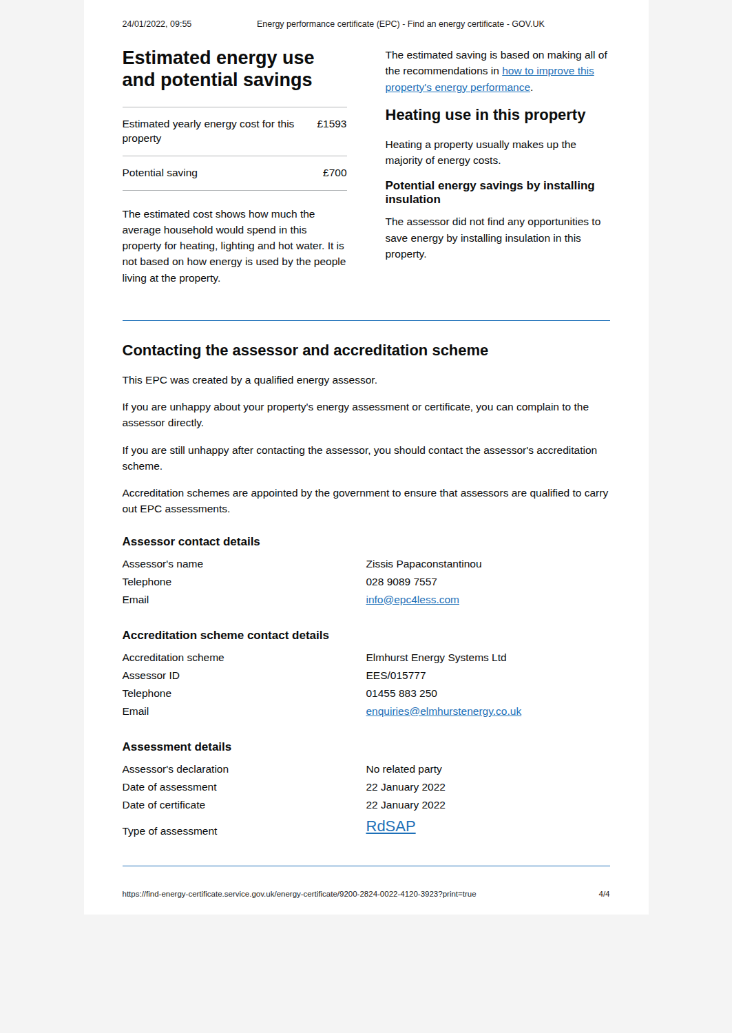24/01/2022, 09:55
Energy performance certificate (EPC) - Find an energy certificate - GOV.UK
Estimated energy use and potential savings
| Estimated yearly energy cost for this property | £1593 |
| Potential saving | £700 |
The estimated cost shows how much the average household would spend in this property for heating, lighting and hot water. It is not based on how energy is used by the people living at the property.
The estimated saving is based on making all of the recommendations in how to improve this property's energy performance.
Heating use in this property
Heating a property usually makes up the majority of energy costs.
Potential energy savings by installing insulation
The assessor did not find any opportunities to save energy by installing insulation in this property.
Contacting the assessor and accreditation scheme
This EPC was created by a qualified energy assessor.
If you are unhappy about your property's energy assessment or certificate, you can complain to the assessor directly.
If you are still unhappy after contacting the assessor, you should contact the assessor's accreditation scheme.
Accreditation schemes are appointed by the government to ensure that assessors are qualified to carry out EPC assessments.
Assessor contact details
Assessor's name
Telephone
Email
Zissis Papaconstantinou
028 9089 7557
info@epc4less.com
Accreditation scheme contact details
Accreditation scheme
Assessor ID
Telephone
Email
Elmhurst Energy Systems Ltd
EES/015777
01455 883 250
enquiries@elmhurstenergy.co.uk
Assessment details
Assessor's declaration
Date of assessment
Date of certificate
Type of assessment
No related party
22 January 2022
22 January 2022
RdSAP
https://find-energy-certificate.service.gov.uk/energy-certificate/9200-2824-0022-4120-3923?print=true
4/4